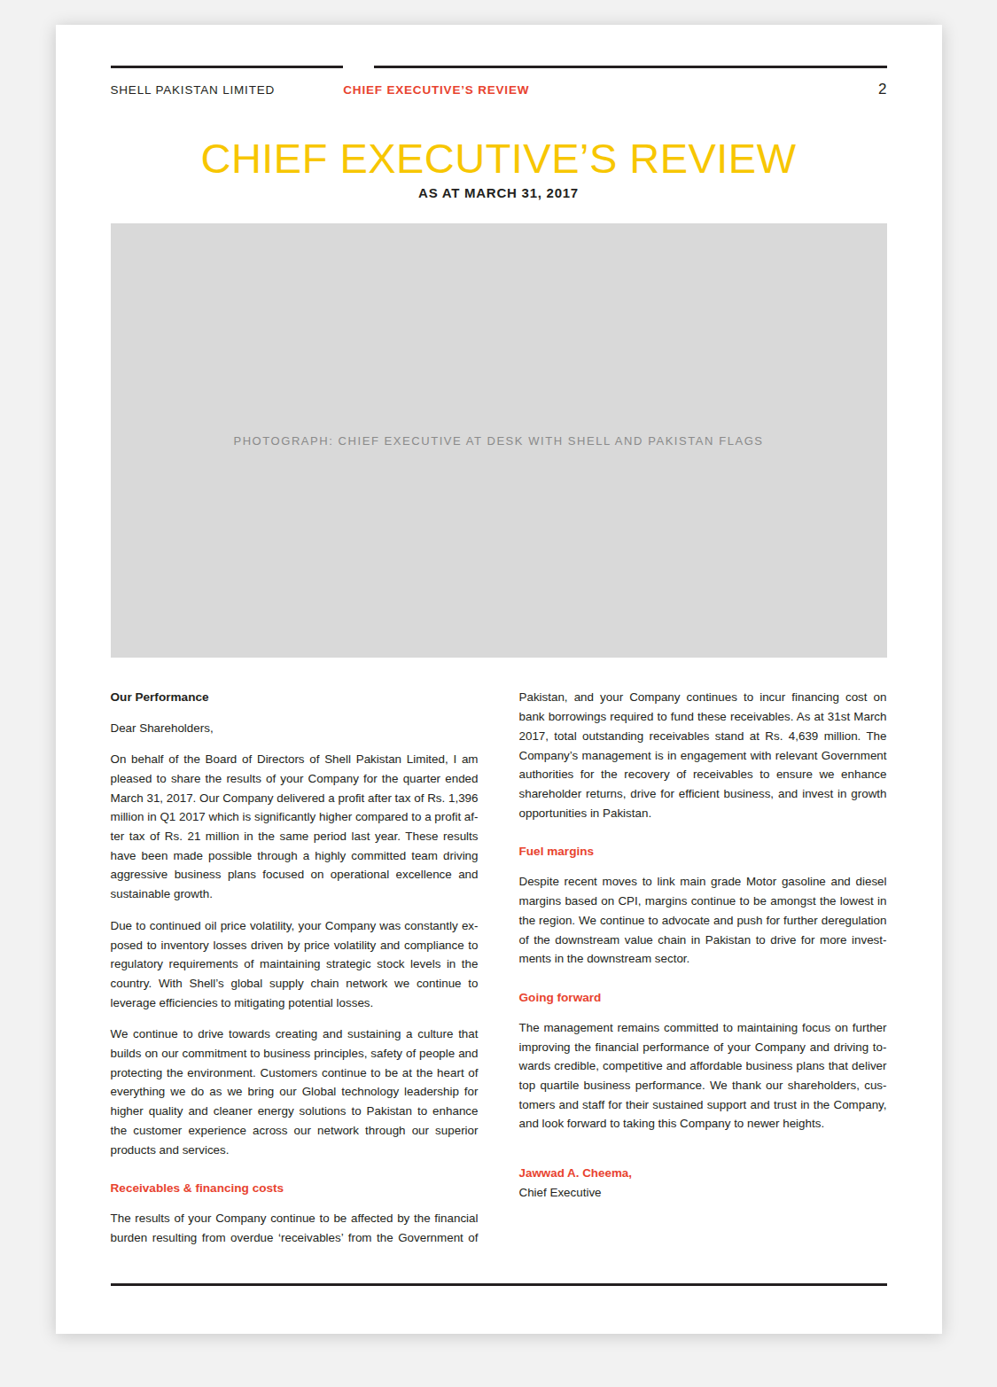Shell Pakistan Limited
Chief Executive’s Review
2
Chief Executive’s Review
As at March 31, 2017
Photograph: Chief Executive at desk with Shell and Pakistan flags
Our Performance
Dear Shareholders,
On behalf of the Board of Directors of Shell Pakistan Limited, I am pleased to share the results of your Company for the quarter ended March 31, 2017. Our Company delivered a profit after tax of Rs. 1,396 million in Q1 2017 which is significantly higher compared to a profit after tax of Rs. 21 million in the same period last year. These results have been made possible through a highly committed team driving aggressive business plans focused on operational excellence and sustainable growth.
Due to continued oil price volatility, your Company was constantly exposed to inventory losses driven by price volatility and compliance to regulatory requirements of maintaining strategic stock levels in the country. With Shell’s global supply chain network we continue to leverage efficiencies to mitigating potential losses.
We continue to drive towards creating and sustaining a culture that builds on our commitment to business principles, safety of people and protecting the environment. Customers continue to be at the heart of everything we do as we bring our Global technology leadership for higher quality and cleaner energy solutions to Pakistan to enhance the customer experience across our network through our superior products and services.
Receivables & financing costs
The results of your Company continue to be affected by the financial burden resulting from overdue ‘receivables’ from the Government of Pakistan, and your Company continues to incur financing cost on bank borrowings required to fund these receivables. As at 31st March 2017, total outstanding receivables stand at Rs. 4,639 million. The Company’s management is in engagement with relevant Government authorities for the recovery of receivables to ensure we enhance shareholder returns, drive for efficient business, and invest in growth opportunities in Pakistan.
Fuel margins
Despite recent moves to link main grade Motor gasoline and diesel margins based on CPI, margins continue to be amongst the lowest in the region. We continue to advocate and push for further deregulation of the downstream value chain in Pakistan to drive for more investments in the downstream sector.
Going forward
The management remains committed to maintaining focus on further improving the financial performance of your Company and driving towards credible, competitive and affordable business plans that deliver top quartile business performance. We thank our shareholders, customers and staff for their sustained support and trust in the Company, and look forward to taking this Company to newer heights.
Jawwad A. Cheema,
Chief Executive